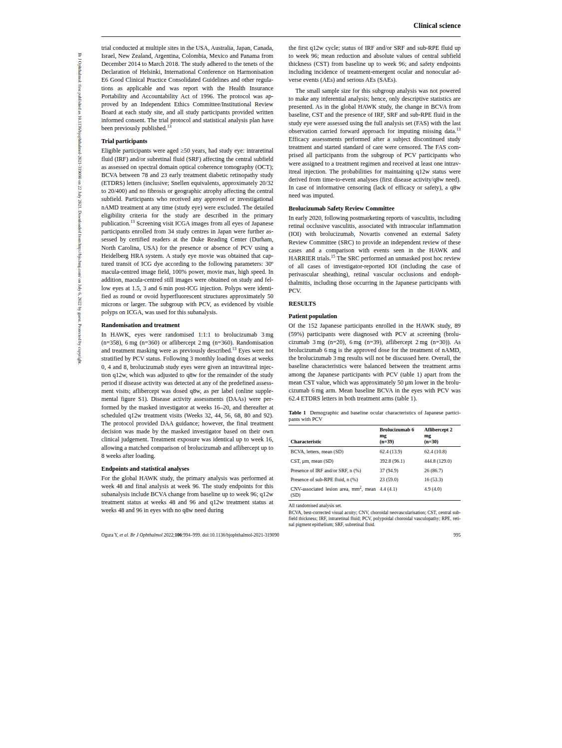Br J Ophthalmol: first published as 10.1136/bjophthalmol-2021-319090 on 22 July 2021. Downloaded from http://bjo.bmj.com/ on July 6, 2022 by guest. Protected by copyright.
Clinical science
trial conducted at multiple sites in the USA, Australia, Japan, Canada, Israel, New Zealand, Argentina, Colombia, Mexico and Panama from December 2014 to March 2018. The study adhered to the tenets of the Declaration of Helsinki, International Conference on Harmonisation E6 Good Clinical Practice Consolidated Guidelines and other regulations as applicable and was report with the Health Insurance Portability and Accountability Act of 1996. The protocol was approved by an Independent Ethics Committee/Institutional Review Board at each study site, and all study participants provided written informed consent. The trial protocol and statistical analysis plan have been previously published.13
Trial participants
Eligible participants were aged ≥50 years, had study eye: intraretinal fluid (IRF) and/or subretinal fluid (SRF) affecting the central subfield as assessed on spectral domain optical coherence tomography (OCT); BCVA between 78 and 23 early treatment diabetic retinopathy study (ETDRS) letters (inclusive; Snellen equivalents, approximately 20/32 to 20/400) and no fibrosis or geographic atrophy affecting the central subfield. Participants who received any approved or investigational nAMD treatment at any time (study eye) were excluded. The detailed eligibility criteria for the study are described in the primary publication.13 Screening visit ICGA images from all eyes of Japanese participants enrolled from 34 study centres in Japan were further assessed by certified readers at the Duke Reading Center (Durham, North Carolina, USA) for the presence or absence of PCV using a Heidelberg HRA system. A study eye movie was obtained that captured transit of ICG dye according to the following parameters: 30º macula-centred image field, 100% power, movie max, high speed. In addition, macula-centred still images were obtained on study and fellow eyes at 1.5, 3 and 6 min post-ICG injection. Polyps were identified as round or ovoid hyperfluorescent structures approximately 50 microns or larger. The subgroup with PCV, as evidenced by visible polyps on ICGA, was used for this subanalysis.
Randomisation and treatment
In HAWK, eyes were randomised 1:1:1 to brolucizumab 3 mg (n=358), 6 mg (n=360) or aflibercept 2 mg (n=360). Randomisation and treatment masking were as previously described.13 Eyes were not stratified by PCV status. Following 3 monthly loading doses at weeks 0, 4 and 8, brolucizumab study eyes were given an intravitreal injection q12w, which was adjusted to q8w for the remainder of the study period if disease activity was detected at any of the predefined assessment visits; aflibercept was dosed q8w, as per label (online supplemental figure S1). Disease activity assessments (DAAs) were performed by the masked investigator at weeks 16–20, and thereafter at scheduled q12w treatment visits (Weeks 32, 44, 56, 68, 80 and 92). The protocol provided DAA guidance; however, the final treatment decision was made by the masked investigator based on their own clinical judgement. Treatment exposure was identical up to week 16, allowing a matched comparison of brolucizumab and aflibercept up to 8 weeks after loading.
Endpoints and statistical analyses
For the global HAWK study, the primary analysis was performed at week 48 and final analysis at week 96. The study endpoints for this subanalysis include BCVA change from baseline up to week 96; q12w treatment status at weeks 48 and 96 and q12w treatment status at weeks 48 and 96 in eyes with no q8w need during
the first q12w cycle; status of IRF and/or SRF and sub-RPE fluid up to week 96; mean reduction and absolute values of central subfield thickness (CST) from baseline up to week 96; and safety endpoints including incidence of treatment-emergent ocular and nonocular adverse events (AEs) and serious AEs (SAEs).
The small sample size for this subgroup analysis was not powered to make any inferential analysis; hence, only descriptive statistics are presented. As in the global HAWK study, the change in BCVA from baseline, CST and the presence of IRF, SRF and sub-RPE fluid in the study eye were assessed using the full analysis set (FAS) with the last observation carried forward approach for imputing missing data.13 Efficacy assessments performed after a subject discontinued study treatment and started standard of care were censored. The FAS comprised all participants from the subgroup of PCV participants who were assigned to a treatment regimen and received at least one intravitreal injection. The probabilities for maintaining q12w status were derived from time-to-event analyses (first disease activity/q8w need). In case of informative censoring (lack of efficacy or safety), a q8w need was imputed.
Brolucizumab Safety Review Committee
In early 2020, following postmarketing reports of vasculitis, including retinal occlusive vasculitis, associated with intraocular inflammation (IOI) with brolucizumab, Novartis convened an external Safety Review Committee (SRC) to provide an independent review of these cases and a comparison with events seen in the HAWK and HARRIER trials.15 The SRC performed an unmasked post hoc review of all cases of investigator-reported IOI (including the case of perivascular sheathing), retinal vascular occlusions and endophthalmitis, including those occurring in the Japanese participants with PCV.
RESULTS
Patient population
Of the 152 Japanese participants enrolled in the HAWK study, 89 (59%) participants were diagnosed with PCV at screening (brolucizumab 3 mg (n=20), 6 mg (n=39), aflibercept 2 mg (n=30)). As brolucizumab 6 mg is the approved dose for the treatment of nAMD, the brolucizumab 3 mg results will not be discussed here. Overall, the baseline characteristics were balanced between the treatment arms among the Japanese participants with PCV (table 1) apart from the mean CST value, which was approximately 50 µm lower in the brolucizumab 6 mg arm. Mean baseline BCVA in the eyes with PCV was 62.4 ETDRS letters in both treatment arms (table 1).
Table 1 Demographic and baseline ocular characteristics of Japanese participants with PCV
| Characteristic | Brolucizumab 6 mg (n=39) | Aflibercept 2 mg (n=30) |
| --- | --- | --- |
| BCVA, letters, mean (SD) | 62.4 (13.9) | 62.4 (10.8) |
| CST, µm, mean (SD) | 392.8 (96.1) | 444.8 (129.0) |
| Presence of IRF and/or SRF, n (%) | 37 (94.9) | 26 (86.7) |
| Presence of sub-RPE fluid, n (%) | 23 (59.0) | 16 (53.3) |
| CNV-associated lesion area, mm 2 , mean (SD) | 4.4 (4.1) | 4.9 (4.0) |
All randomised analysis set.
BCVA, best-corrected visual acuity; CNV, choroidal neovascularisation; CST, central subfield thickness; IRF, intraretinal fluid; PCV, polypoidal choroidal vasculopathy; RPE, retinal pigment epithelium; SRF, subretinal fluid.
Ogura Y, et al. Br J Ophthalmol 2022;106:994–999. doi:10.1136/bjophthalmol-2021-319090
995